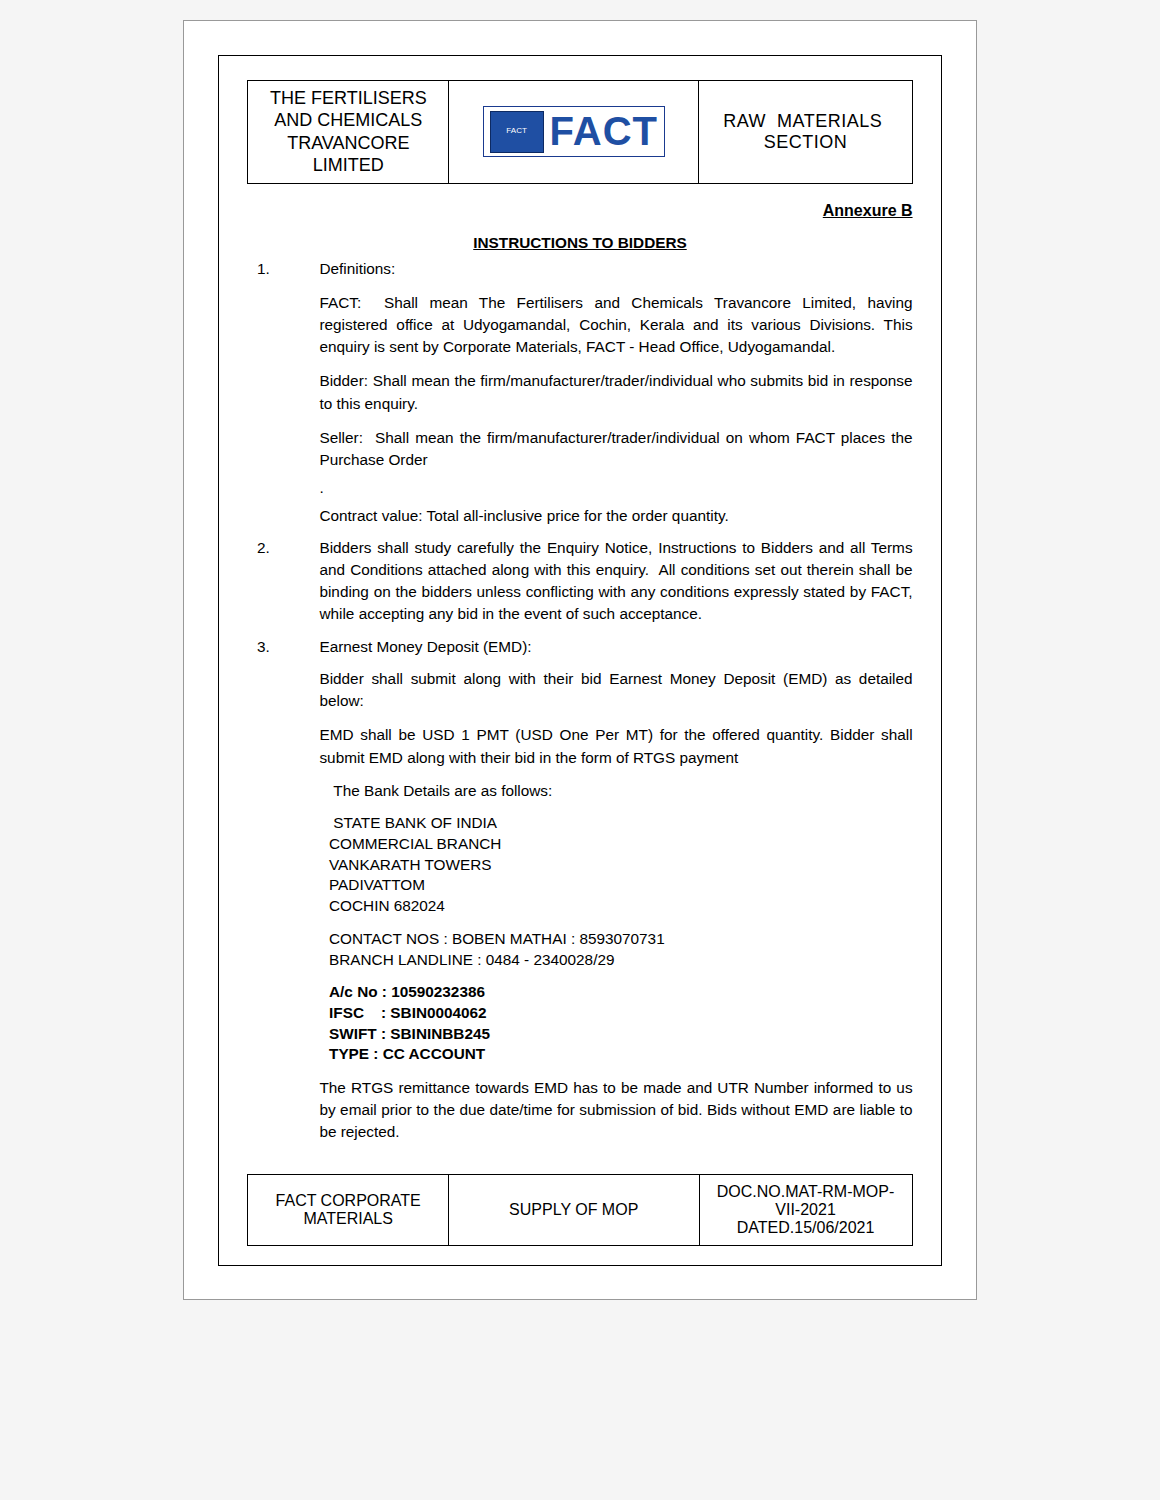| THE FERTILISERS AND CHEMICALS TRAVANCORE LIMITED | FACT FACT | RAW MATERIALS SECTION |
Annexure B
INSTRUCTIONS TO BIDDERS
1.
Definitions:
FACT: Shall mean The Fertilisers and Chemicals Travancore Limited, having registered office at Udyogamandal, Cochin, Kerala and its various Divisions. This enquiry is sent by Corporate Materials, FACT - Head Office, Udyogamandal.
Bidder: Shall mean the firm/manufacturer/trader/individual who submits bid in response to this enquiry.
Seller: Shall mean the firm/manufacturer/trader/individual on whom FACT places the Purchase Order
.
Contract value: Total all-inclusive price for the order quantity.
2.
Bidders shall study carefully the Enquiry Notice, Instructions to Bidders and all Terms and Conditions attached along with this enquiry. All conditions set out therein shall be binding on the bidders unless conflicting with any conditions expressly stated by FACT, while accepting any bid in the event of such acceptance.
3.
Earnest Money Deposit (EMD):
Bidder shall submit along with their bid Earnest Money Deposit (EMD) as detailed below:
EMD shall be USD 1 PMT (USD One Per MT) for the offered quantity. Bidder shall submit EMD along with their bid in the form of RTGS payment
The Bank Details are as follows:
STATE BANK OF INDIA
COMMERCIAL BRANCH
VANKARATH TOWERS
PADIVATTOM
COCHIN 682024
CONTACT NOS : BOBEN MATHAI : 8593070731
BRANCH LANDLINE : 0484 - 2340028/29
A/c No : 10590232386
IFSC : SBIN0004062
SWIFT : SBININBB245
TYPE : CC ACCOUNT
The RTGS remittance towards EMD has to be made and UTR Number informed to us by email prior to the due date/time for submission of bid. Bids without EMD are liable to be rejected.
| FACT CORPORATE MATERIALS | SUPPLY OF MOP | DOC.NO.MAT-RM-MOP-VII-2021 DATED.15/06/2021 |